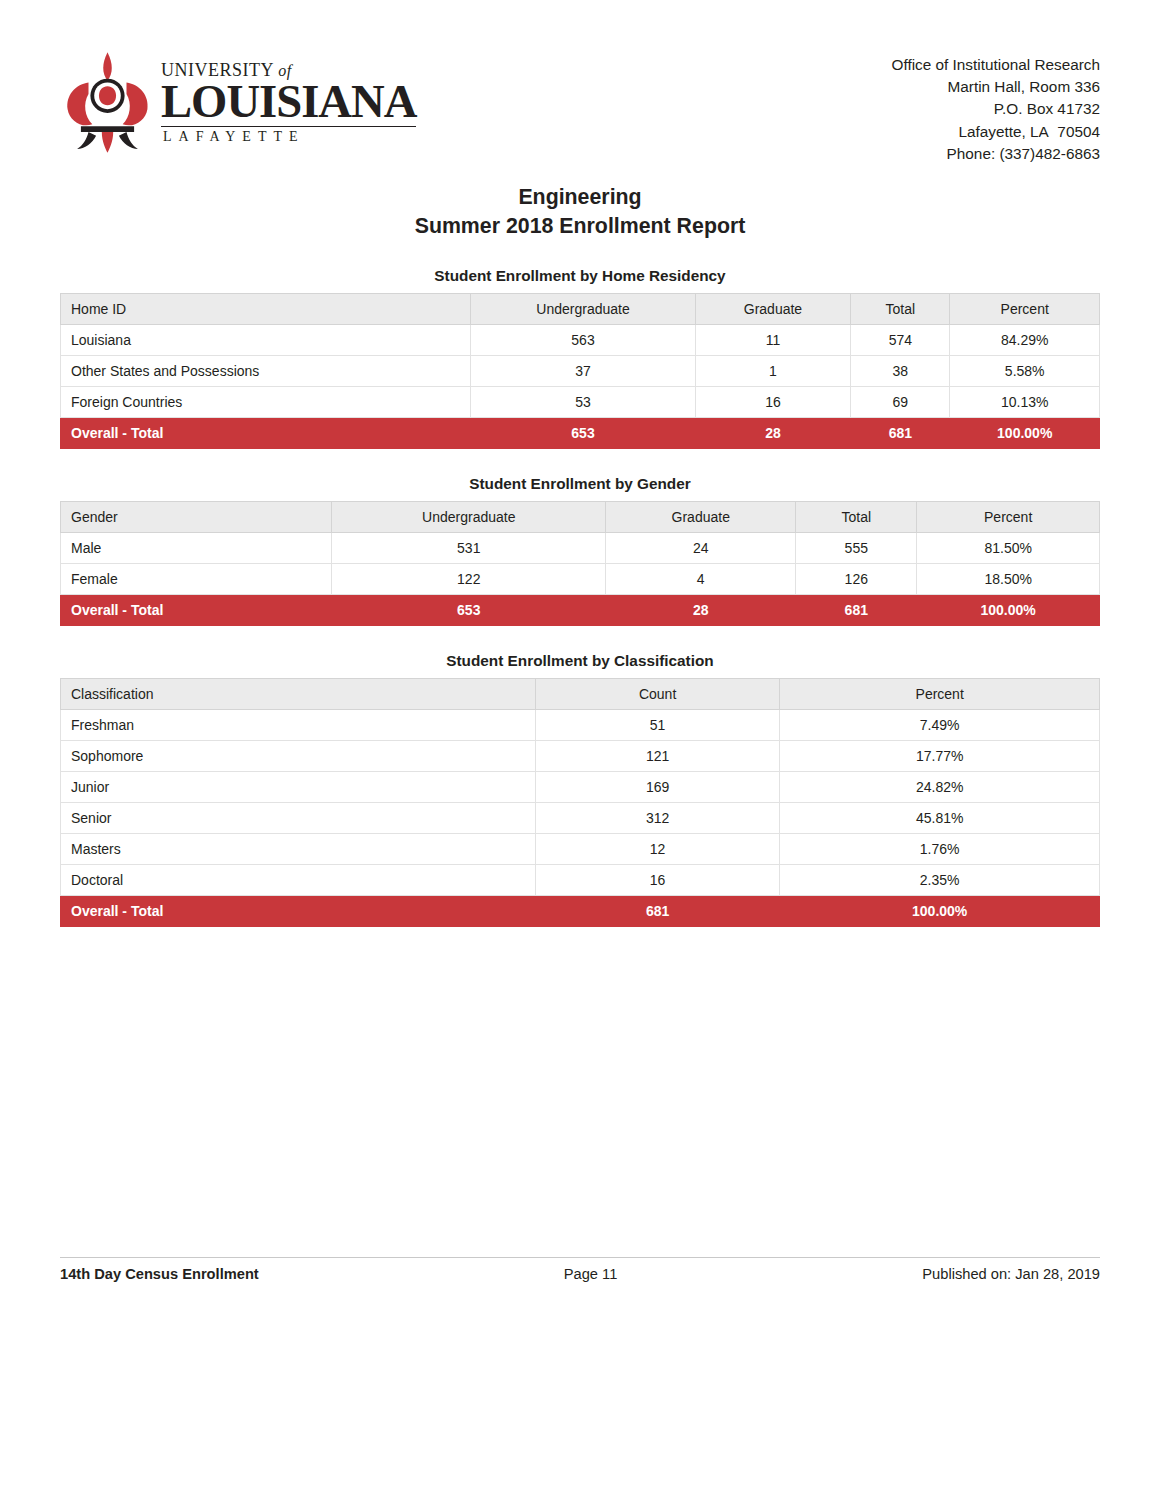UNIVERSITY of
LOUISIANA
LAFAYETTE
Office of Institutional Research
Martin Hall, Room 336
P.O. Box 41732
Lafayette, LA 70504
Phone: (337)482-6863
Engineering
Summer 2018 Enrollment Report
Student Enrollment by Home Residency
| Home ID | Undergraduate | Graduate | Total | Percent |
| --- | --- | --- | --- | --- |
| Louisiana | 563 | 11 | 574 | 84.29% |
| Other States and Possessions | 37 | 1 | 38 | 5.58% |
| Foreign Countries | 53 | 16 | 69 | 10.13% |
| Overall - Total | 653 | 28 | 681 | 100.00% |
Student Enrollment by Gender
| Gender | Undergraduate | Graduate | Total | Percent |
| --- | --- | --- | --- | --- |
| Male | 531 | 24 | 555 | 81.50% |
| Female | 122 | 4 | 126 | 18.50% |
| Overall - Total | 653 | 28 | 681 | 100.00% |
Student Enrollment by Classification
| Classification | Count | Percent |
| --- | --- | --- |
| Freshman | 51 | 7.49% |
| Sophomore | 121 | 17.77% |
| Junior | 169 | 24.82% |
| Senior | 312 | 45.81% |
| Masters | 12 | 1.76% |
| Doctoral | 16 | 2.35% |
| Overall - Total | 681 | 100.00% |
14th Day Census Enrollment
Page 11
Published on: Jan 28, 2019